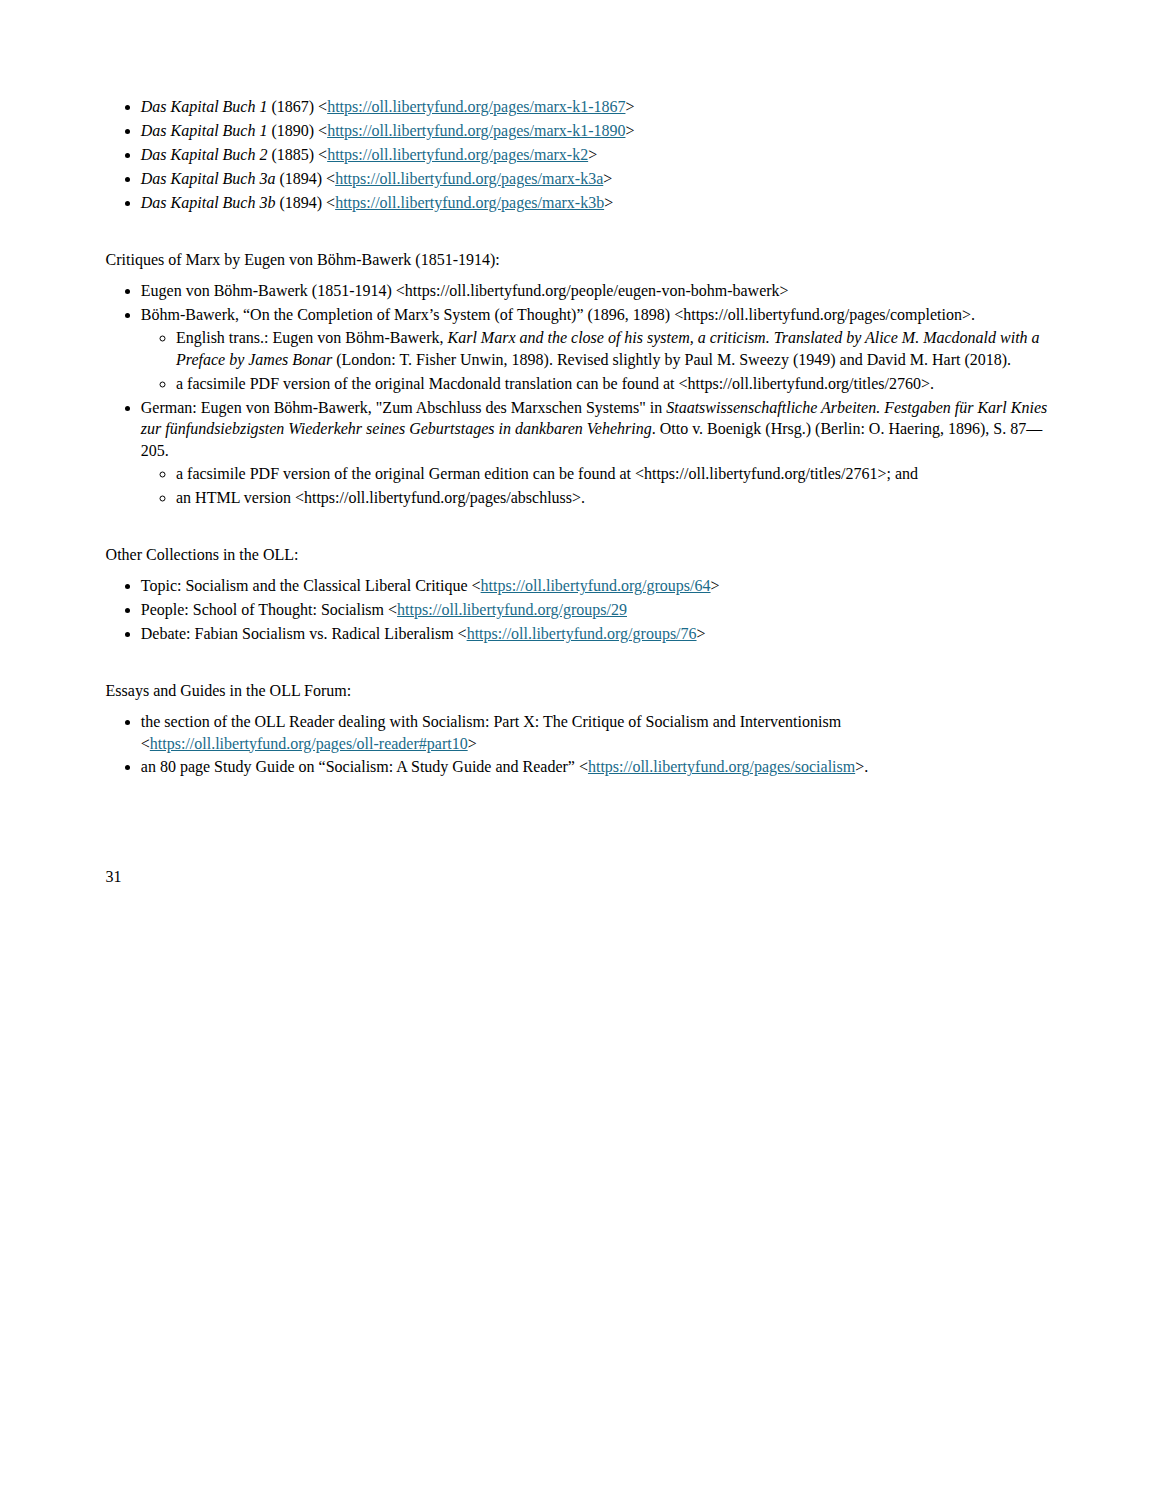Das Kapital Buch 1 (1867) <https://oll.libertyfund.org/pages/marx-k1-1867>
Das Kapital Buch 1 (1890) <https://oll.libertyfund.org/pages/marx-k1-1890>
Das Kapital Buch 2 (1885) <https://oll.libertyfund.org/pages/marx-k2>
Das Kapital Buch 3a (1894) <https://oll.libertyfund.org/pages/marx-k3a>
Das Kapital Buch 3b (1894) <https://oll.libertyfund.org/pages/marx-k3b>
Critiques of Marx by Eugen von Böhm-Bawerk (1851-1914):
Eugen von Böhm-Bawerk (1851-1914) <https://oll.libertyfund.org/people/eugen-von-bohm-bawerk>
Böhm-Bawerk, “On the Completion of Marx’s System (of Thought)” (1896, 1898) <https://oll.libertyfund.org/pages/completion>.
English trans.: Eugen von Böhm-Bawerk, Karl Marx and the close of his system, a criticism. Translated by Alice M. Macdonald with a Preface by James Bonar (London: T. Fisher Unwin, 1898). Revised slightly by Paul M. Sweezy (1949) and David M. Hart (2018).
a facsimile PDF version of the original Macdonald translation can be found at <https://oll.libertyfund.org/titles/2760>.
German: Eugen von Böhm-Bawerk, "Zum Abschluss des Marxschen Systems" in Staatswissenschaftliche Arbeiten. Festgaben für Karl Knies zur fünfundsiebzigsten Wiederkehr seines Geburtstages in dankbaren Vehehring. Otto v. Boenigk (Hrsg.) (Berlin: O. Haering, 1896), S. 87—205.
a facsimile PDF version of the original German edition can be found at <https://oll.libertyfund.org/titles/2761>; and
an HTML version <https://oll.libertyfund.org/pages/abschluss>.
Other Collections in the OLL:
Topic: Socialism and the Classical Liberal Critique <https://oll.libertyfund.org/groups/64>
People: School of Thought: Socialism <https://oll.libertyfund.org/groups/29
Debate: Fabian Socialism vs. Radical Liberalism <https://oll.libertyfund.org/groups/76>
Essays and Guides in the OLL Forum:
the section of the OLL Reader dealing with Socialism: Part X: The Critique of Socialism and Interventionism <https://oll.libertyfund.org/pages/oll-reader#part10>
an 80 page Study Guide on “Socialism: A Study Guide and Reader” <https://oll.libertyfund.org/pages/socialism>.
31